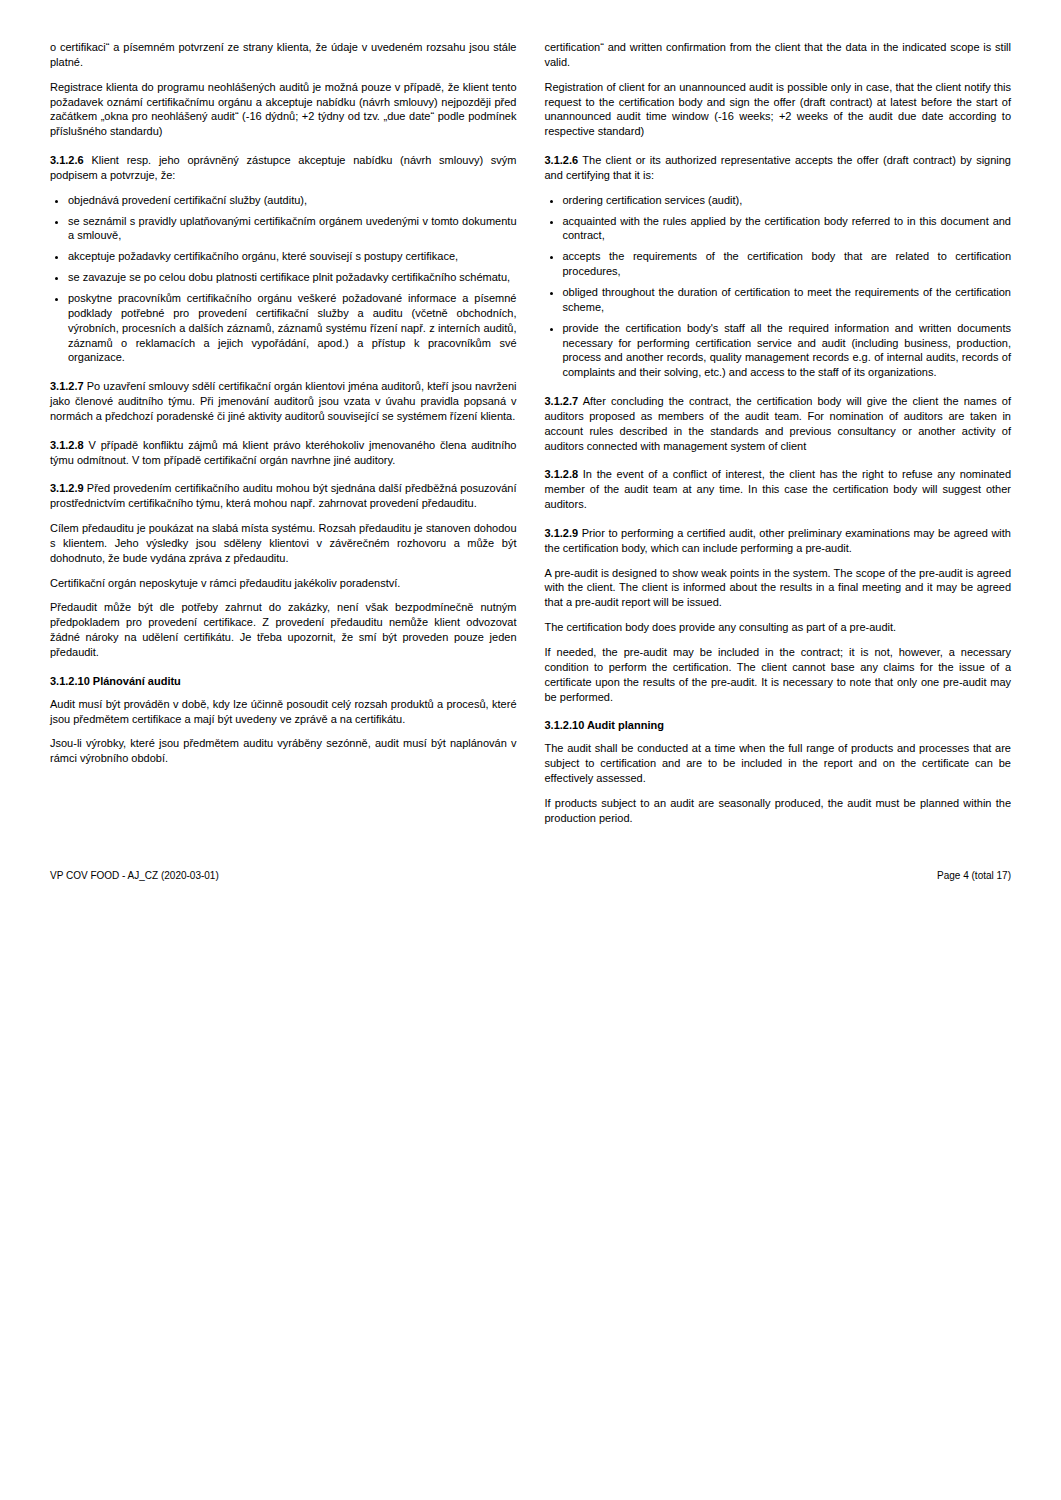o certifikaci“ a písemném potvrzení ze strany klienta, že údaje v uvedeném rozsahu jsou stále platné.
Registrace klienta do programu neohlášených auditů je možná pouze v případě, že klient tento požadavek oznámí certifikačnímu orgánu a akceptuje nabídku (návrh smlouvy) nejpozději před začátkem „okna pro neohlášený audit“ (-16 dýdnů; +2 týdny od tzv. „due date“ podle podmínek příslušného standardu)
3.1.2.6 Klient resp. jeho oprávněný zástupce akceptuje nabídku (návrh smlouvy) svým podpisem a potvrzuje, že:
objednává provedení certifikační služby (autditu),
se seznámil s pravidly uplatňovanými certifikačním orgánem uvedenými v tomto dokumentu a smlouvě,
akceptuje požadavky certifikačního orgánu, které souvisejí s postupy certifikace,
se zavazuje se po celou dobu platnosti certifikace plnit požadavky certifikačního schématu,
poskytne pracovníkům certifikačního orgánu veškeré požadované informace a písemné podklady potřebné pro provedení certifikační služby a auditu (včetně obchodních, výrobních, procesních a dalších záznamů, záznamů systému řízení např. z interních auditů, záznamů o reklamacích a jejich vypořádání, apod.) a přístup k pracovníkům své organizace.
3.1.2.7 Po uzavření smlouvy sdělí certifikační orgán klientovi jména auditorů, kteří jsou navrženi jako členové auditního týmu. Při jmenování auditorů jsou vzata v úvahu pravidla popsaná v normách a předchozí poradenské či jiné aktivity auditorů související se systémem řízení klienta.
3.1.2.8 V případě konfliktu zájmů má klient právo kteréhokoliv jmenovaného člena auditního týmu odmítnout. V tom případě certifikační orgán navrhne jiné auditory.
3.1.2.9 Před provedením certifikačního auditu mohou být sjednána další předběžná posuzování prostřednictvím certifikačního týmu, která mohou např. zahrnovat provedení předauditu.
Cílem předauditu je poukázat na slabá místa systému. Rozsah předauditu je stanoven dohodou s klientem. Jeho výsledky jsou sděleny klientovi v závěrečném rozhovoru a může být dohodnuto, že bude vydána zpráva z předauditu.
Certifikační orgán neposkytuje v rámci předauditu jakékoliv poradenství.
Předaudit může být dle potřeby zahrnut do zakázky, není však bezpodmínečně nutným předpokladem pro provedení certifikace. Z provedení předauditu nemůže klient odvozovat žádné nároky na udělení certifikátu. Je třeba upozornit, že smí být proveden pouze jeden předaudit.
3.1.2.10 Plánování auditu
Audit musí být prováděn v době, kdy lze účinně posoudit celý rozsah produktů a procesů, které jsou předmětem certifikace a mají být uvedeny ve zprávě a na certifikátu.
Jsou-li výrobky, které jsou předmětem auditu vyráběny sezónně, audit musí být naplánován v rámci výrobního období.
certification“ and written confirmation from the client that the data in the indicated scope is still valid.
Registration of client for an unannounced audit is possible only in case, that the client notify this request to the certification body and sign the offer (draft contract) at latest before the start of unannounced audit time window (-16 weeks; +2 weeks of the audit due date according to respective standard)
3.1.2.6 The client or its authorized representative accepts the offer (draft contract) by signing and certifying that it is:
ordering certification services (audit),
acquainted with the rules applied by the certification body referred to in this document and contract,
accepts the requirements of the certification body that are related to certification procedures,
obliged throughout the duration of certification to meet the requirements of the certification scheme,
provide the certification body's staff all the required information and written documents necessary for performing certification service and audit (including business, production, process and another records, quality management records e.g. of internal audits, records of complaints and their solving, etc.) and access to the staff of its organizations.
3.1.2.7 After concluding the contract, the certification body will give the client the names of auditors proposed as members of the audit team. For nomination of auditors are taken in account rules described in the standards and previous consultancy or another activity of auditors connected with management system of client
3.1.2.8 In the event of a conflict of interest, the client has the right to refuse any nominated member of the audit team at any time. In this case the certification body will suggest other auditors.
3.1.2.9 Prior to performing a certified audit, other preliminary examinations may be agreed with the certification body, which can include performing a pre-audit.
A pre-audit is designed to show weak points in the system. The scope of the pre-audit is agreed with the client. The client is informed about the results in a final meeting and it may be agreed that a pre-audit report will be issued.
The certification body does provide any consulting as part of a pre-audit.
If needed, the pre-audit may be included in the contract; it is not, however, a necessary condition to perform the certification. The client cannot base any claims for the issue of a certificate upon the results of the pre-audit. It is necessary to note that only one pre-audit may be performed.
3.1.2.10 Audit planning
The audit shall be conducted at a time when the full range of products and processes that are subject to certification and are to be included in the report and on the certificate can be effectively assessed.
If products subject to an audit are seasonally produced, the audit must be planned within the production period.
VP COV FOOD - AJ_CZ (2020-03-01) Page 4 (total 17)